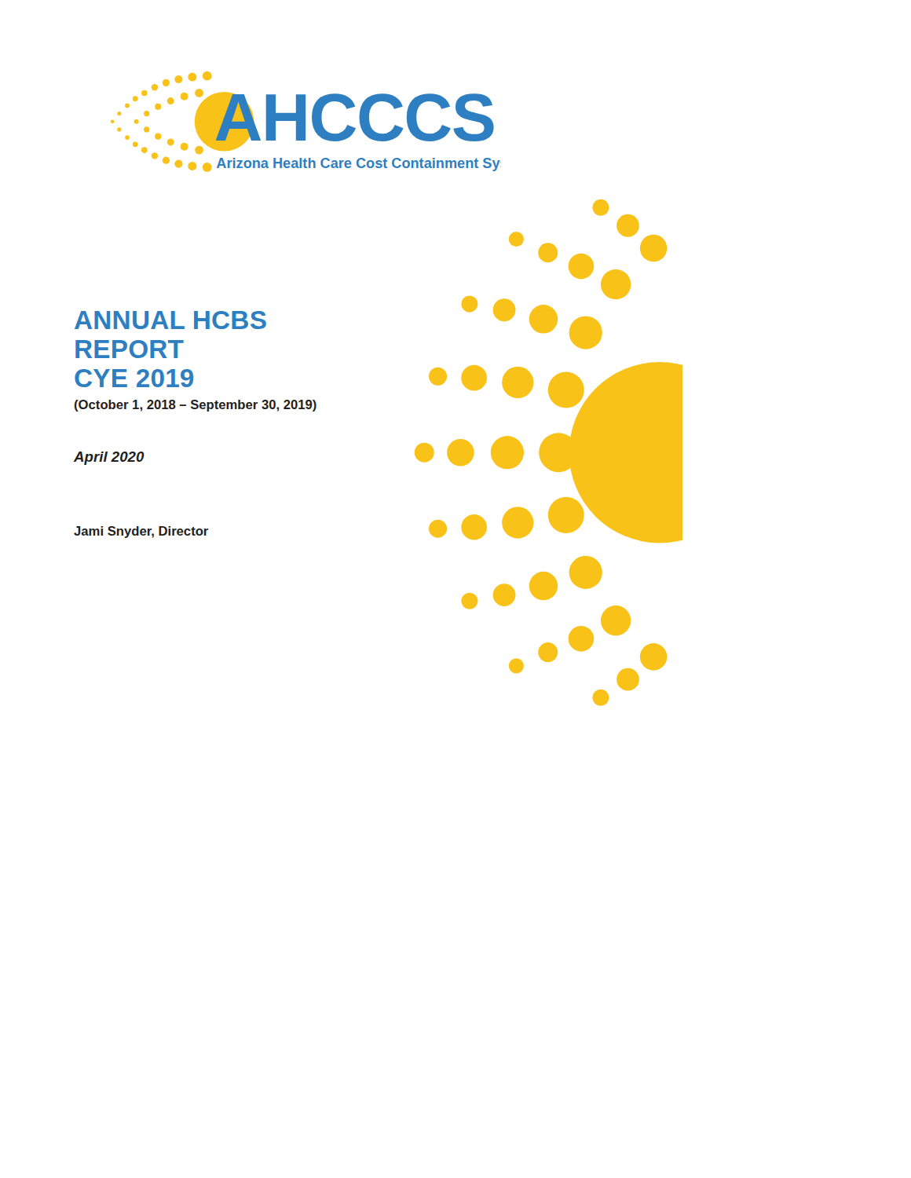AHCCCS — Arizona Health Care Cost Containment System AHCCCS Arizona Health Care Cost Containment System
ANNUAL HCBS REPORT
CYE 2019
(October 1, 2018 – September 30, 2019)
April 2020
Jami Snyder, Director